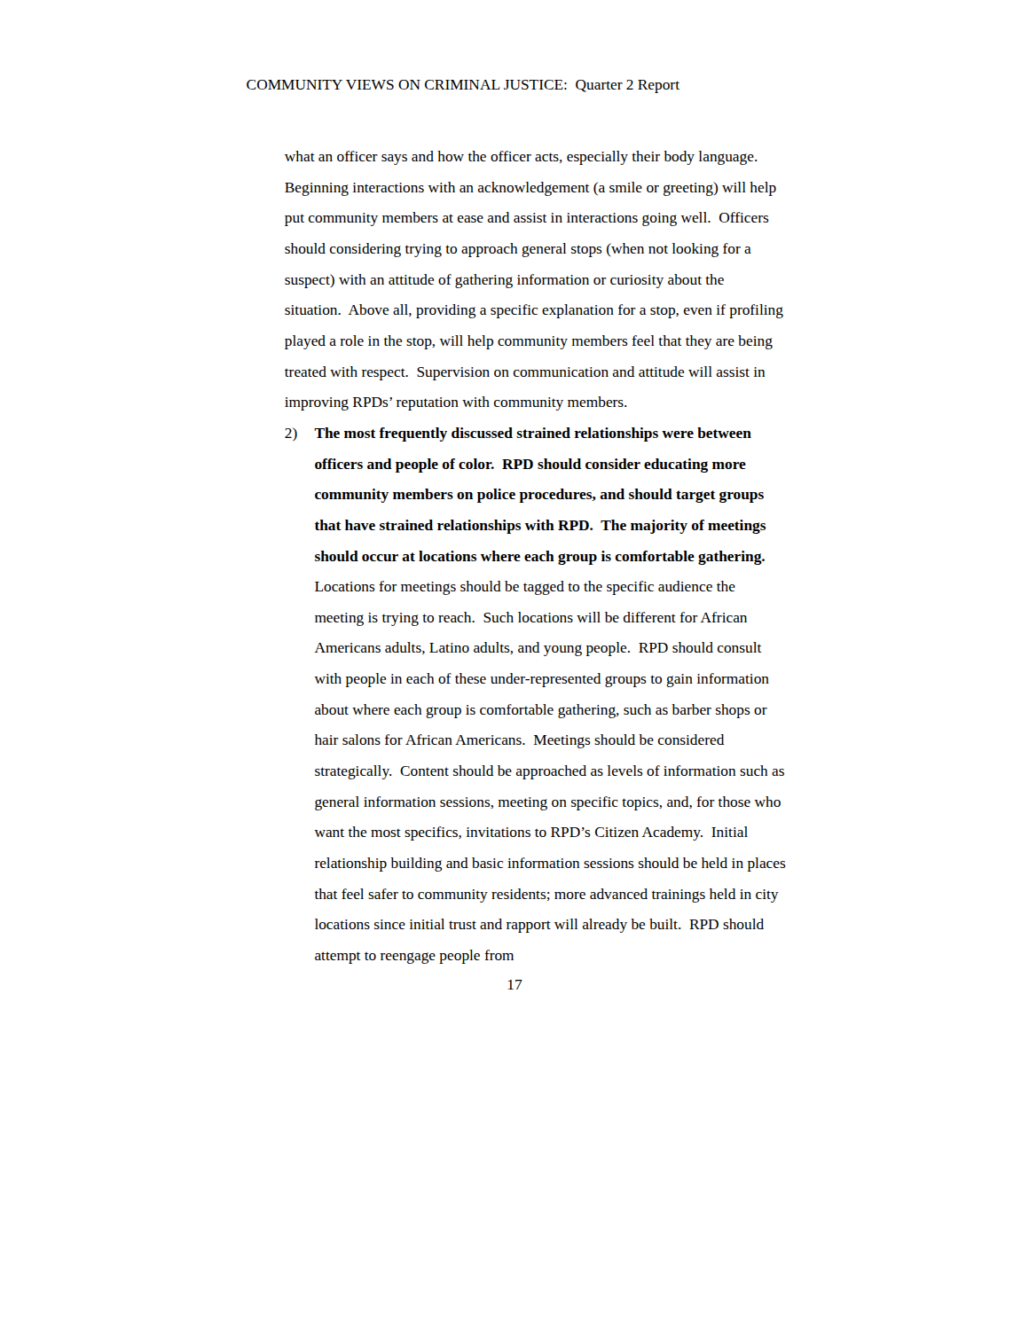COMMUNITY VIEWS ON CRIMINAL JUSTICE: Quarter 2 Report
what an officer says and how the officer acts, especially their body language. Beginning interactions with an acknowledgement (a smile or greeting) will help put community members at ease and assist in interactions going well. Officers should considering trying to approach general stops (when not looking for a suspect) with an attitude of gathering information or curiosity about the situation. Above all, providing a specific explanation for a stop, even if profiling played a role in the stop, will help community members feel that they are being treated with respect. Supervision on communication and attitude will assist in improving RPDs’ reputation with community members.
2)
The most frequently discussed strained relationships were between officers and people of color. RPD should consider educating more community members on police procedures, and should target groups that have strained relationships with RPD. The majority of meetings should occur at locations where each group is comfortable gathering. Locations for meetings should be tagged to the specific audience the meeting is trying to reach. Such locations will be different for African Americans adults, Latino adults, and young people. RPD should consult with people in each of these under-represented groups to gain information about where each group is comfortable gathering, such as barber shops or hair salons for African Americans. Meetings should be considered strategically. Content should be approached as levels of information such as general information sessions, meeting on specific topics, and, for those who want the most specifics, invitations to RPD’s Citizen Academy. Initial relationship building and basic information sessions should be held in places that feel safer to community residents; more advanced trainings held in city locations since initial trust and rapport will already be built. RPD should attempt to reengage people from
17